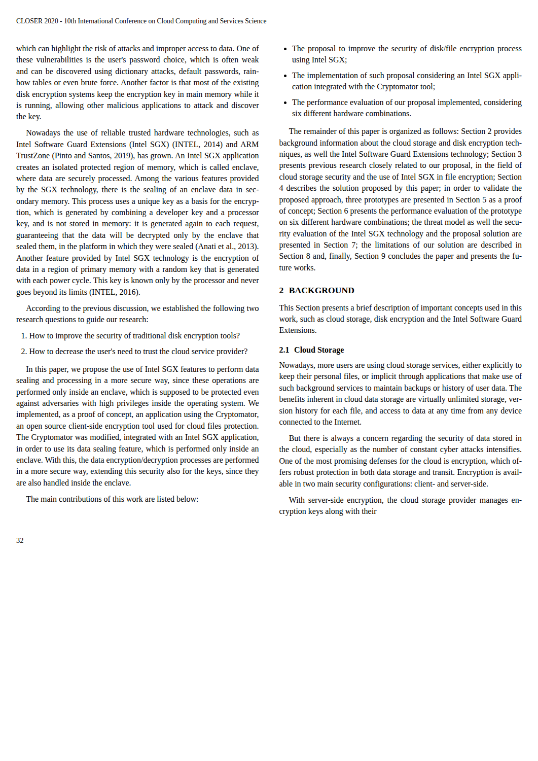CLOSER 2020 - 10th International Conference on Cloud Computing and Services Science
which can highlight the risk of attacks and improper access to data. One of these vulnerabilities is the user's password choice, which is often weak and can be discovered using dictionary attacks, default passwords, rainbow tables or even brute force. Another factor is that most of the existing disk encryption systems keep the encryption key in main memory while it is running, allowing other malicious applications to attack and discover the key.
Nowadays the use of reliable trusted hardware technologies, such as Intel Software Guard Extensions (Intel SGX) (INTEL, 2014) and ARM TrustZone (Pinto and Santos, 2019), has grown. An Intel SGX application creates an isolated protected region of memory, which is called enclave, where data are securely processed. Among the various features provided by the SGX technology, there is the sealing of an enclave data in secondary memory. This process uses a unique key as a basis for the encryption, which is generated by combining a developer key and a processor key, and is not stored in memory: it is generated again to each request, guaranteeing that the data will be decrypted only by the enclave that sealed them, in the platform in which they were sealed (Anati et al., 2013). Another feature provided by Intel SGX technology is the encryption of data in a region of primary memory with a random key that is generated with each power cycle. This key is known only by the processor and never goes beyond its limits (INTEL, 2016).
According to the previous discussion, we established the following two research questions to guide our research:
How to improve the security of traditional disk encryption tools?
How to decrease the user's need to trust the cloud service provider?
In this paper, we propose the use of Intel SGX features to perform data sealing and processing in a more secure way, since these operations are performed only inside an enclave, which is supposed to be protected even against adversaries with high privileges inside the operating system. We implemented, as a proof of concept, an application using the Cryptomator, an open source client-side encryption tool used for cloud files protection. The Cryptomator was modified, integrated with an Intel SGX application, in order to use its data sealing feature, which is performed only inside an enclave. With this, the data encryption/decryption processes are performed in a more secure way, extending this security also for the keys, since they are also handled inside the enclave.
The main contributions of this work are listed below:
The proposal to improve the security of disk/file encryption process using Intel SGX;
The implementation of such proposal considering an Intel SGX application integrated with the Cryptomator tool;
The performance evaluation of our proposal implemented, considering six different hardware combinations.
The remainder of this paper is organized as follows: Section 2 provides background information about the cloud storage and disk encryption techniques, as well the Intel Software Guard Extensions technology; Section 3 presents previous research closely related to our proposal, in the field of cloud storage security and the use of Intel SGX in file encryption; Section 4 describes the solution proposed by this paper; in order to validate the proposed approach, three prototypes are presented in Section 5 as a proof of concept; Section 6 presents the performance evaluation of the prototype on six different hardware combinations; the threat model as well the security evaluation of the Intel SGX technology and the proposal solution are presented in Section 7; the limitations of our solution are described in Section 8 and, finally, Section 9 concludes the paper and presents the future works.
2 BACKGROUND
This Section presents a brief description of important concepts used in this work, such as cloud storage, disk encryption and the Intel Software Guard Extensions.
2.1 Cloud Storage
Nowadays, more users are using cloud storage services, either explicitly to keep their personal files, or implicit through applications that make use of such background services to maintain backups or history of user data. The benefits inherent in cloud data storage are virtually unlimited storage, version history for each file, and access to data at any time from any device connected to the Internet.
But there is always a concern regarding the security of data stored in the cloud, especially as the number of constant cyber attacks intensifies. One of the most promising defenses for the cloud is encryption, which offers robust protection in both data storage and transit. Encryption is available in two main security configurations: client- and server-side.
With server-side encryption, the cloud storage provider manages encryption keys along with their
32